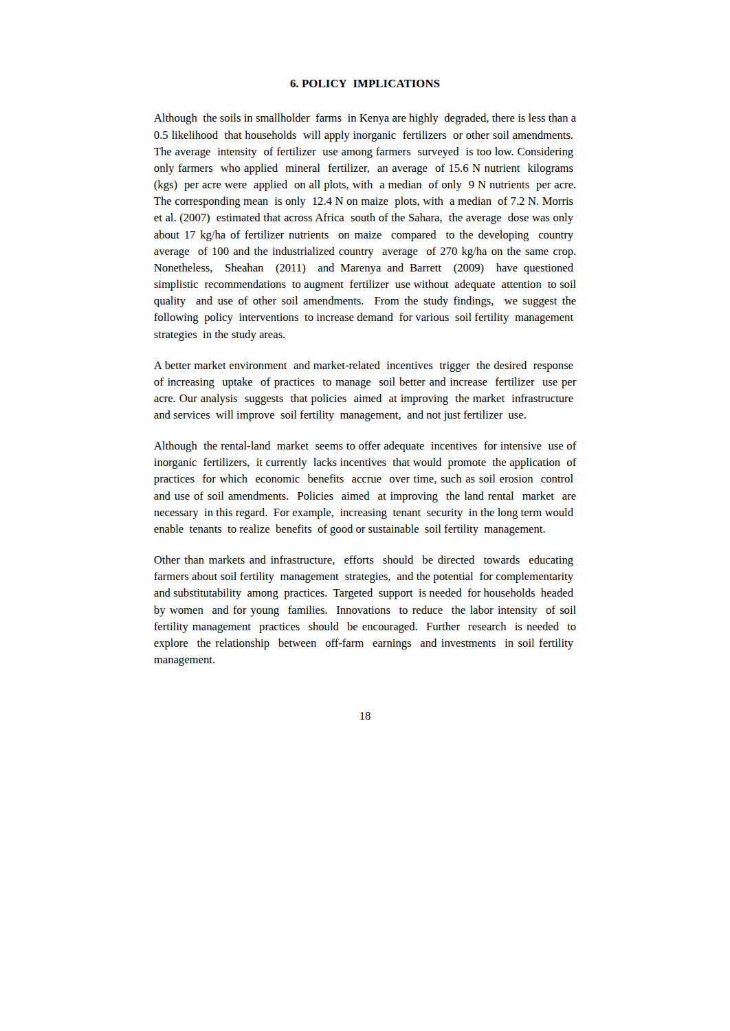6. POLICY IMPLICATIONS
Although the soils in smallholder farms in Kenya are highly degraded, there is less than a 0.5 likelihood that households will apply inorganic fertilizers or other soil amendments. The average intensity of fertilizer use among farmers surveyed is too low. Considering only farmers who applied mineral fertilizer, an average of 15.6 N nutrient kilograms (kgs) per acre were applied on all plots, with a median of only 9 N nutrients per acre. The corresponding mean is only 12.4 N on maize plots, with a median of 7.2 N. Morris et al. (2007) estimated that across Africa south of the Sahara, the average dose was only about 17 kg/ha of fertilizer nutrients on maize compared to the developing country average of 100 and the industrialized country average of 270 kg/ha on the same crop. Nonetheless, Sheahan (2011) and Marenya and Barrett (2009) have questioned simplistic recommendations to augment fertilizer use without adequate attention to soil quality and use of other soil amendments. From the study findings, we suggest the following policy interventions to increase demand for various soil fertility management strategies in the study areas.
A better market environment and market-related incentives trigger the desired response of increasing uptake of practices to manage soil better and increase fertilizer use per acre. Our analysis suggests that policies aimed at improving the market infrastructure and services will improve soil fertility management, and not just fertilizer use.
Although the rental-land market seems to offer adequate incentives for intensive use of inorganic fertilizers, it currently lacks incentives that would promote the application of practices for which economic benefits accrue over time, such as soil erosion control and use of soil amendments. Policies aimed at improving the land rental market are necessary in this regard. For example, increasing tenant security in the long term would enable tenants to realize benefits of good or sustainable soil fertility management.
Other than markets and infrastructure, efforts should be directed towards educating farmers about soil fertility management strategies, and the potential for complementarity and substitutability among practices. Targeted support is needed for households headed by women and for young families. Innovations to reduce the labor intensity of soil fertility management practices should be encouraged. Further research is needed to explore the relationship between off-farm earnings and investments in soil fertility management.
18